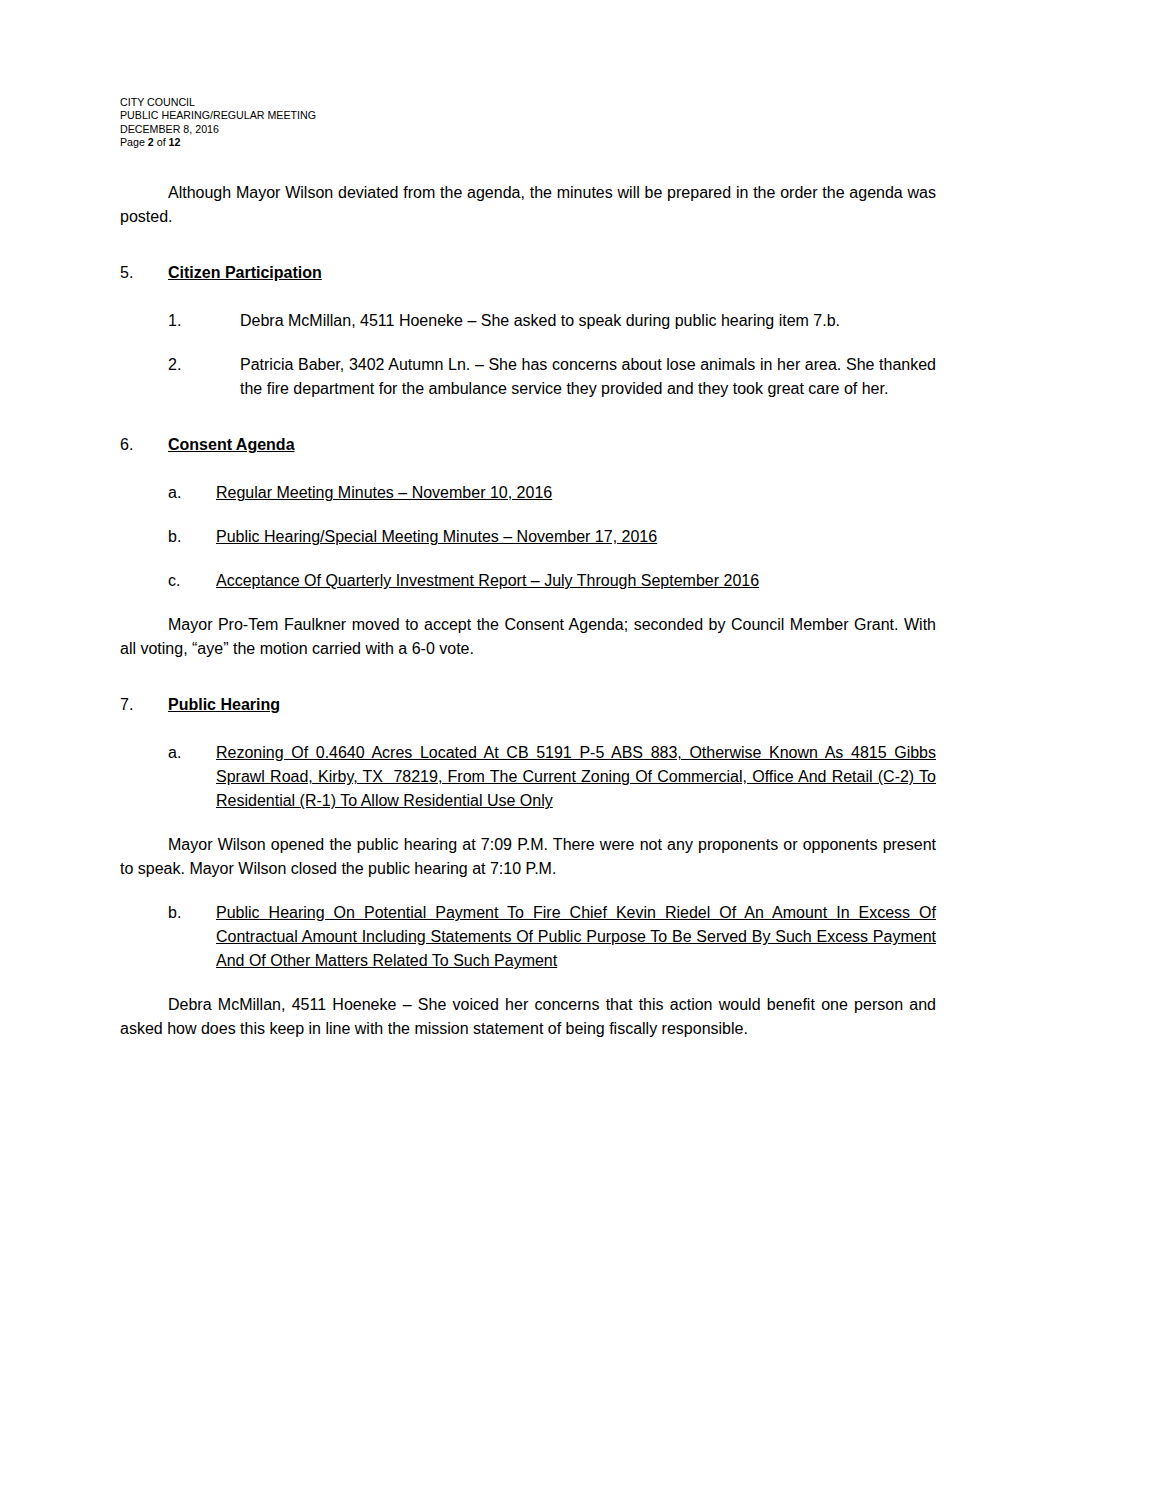CITY COUNCIL
PUBLIC HEARING/REGULAR MEETING
DECEMBER 8, 2016
Page 2 of 12
Although Mayor Wilson deviated from the agenda, the minutes will be prepared in the order the agenda was posted.
5. Citizen Participation
1. Debra McMillan, 4511 Hoeneke – She asked to speak during public hearing item 7.b.
2. Patricia Baber, 3402 Autumn Ln. – She has concerns about lose animals in her area. She thanked the fire department for the ambulance service they provided and they took great care of her.
6. Consent Agenda
a. Regular Meeting Minutes – November 10, 2016
b. Public Hearing/Special Meeting Minutes – November 17, 2016
c. Acceptance Of Quarterly Investment Report – July Through September 2016
Mayor Pro-Tem Faulkner moved to accept the Consent Agenda; seconded by Council Member Grant. With all voting, “aye” the motion carried with a 6-0 vote.
7. Public Hearing
a. Rezoning Of 0.4640 Acres Located At CB 5191 P-5 ABS 883, Otherwise Known As 4815 Gibbs Sprawl Road, Kirby, TX 78219, From The Current Zoning Of Commercial, Office And Retail (C-2) To Residential (R-1) To Allow Residential Use Only
Mayor Wilson opened the public hearing at 7:09 P.M. There were not any proponents or opponents present to speak. Mayor Wilson closed the public hearing at 7:10 P.M.
b. Public Hearing On Potential Payment To Fire Chief Kevin Riedel Of An Amount In Excess Of Contractual Amount Including Statements Of Public Purpose To Be Served By Such Excess Payment And Of Other Matters Related To Such Payment
Debra McMillan, 4511 Hoeneke – She voiced her concerns that this action would benefit one person and asked how does this keep in line with the mission statement of being fiscally responsible.